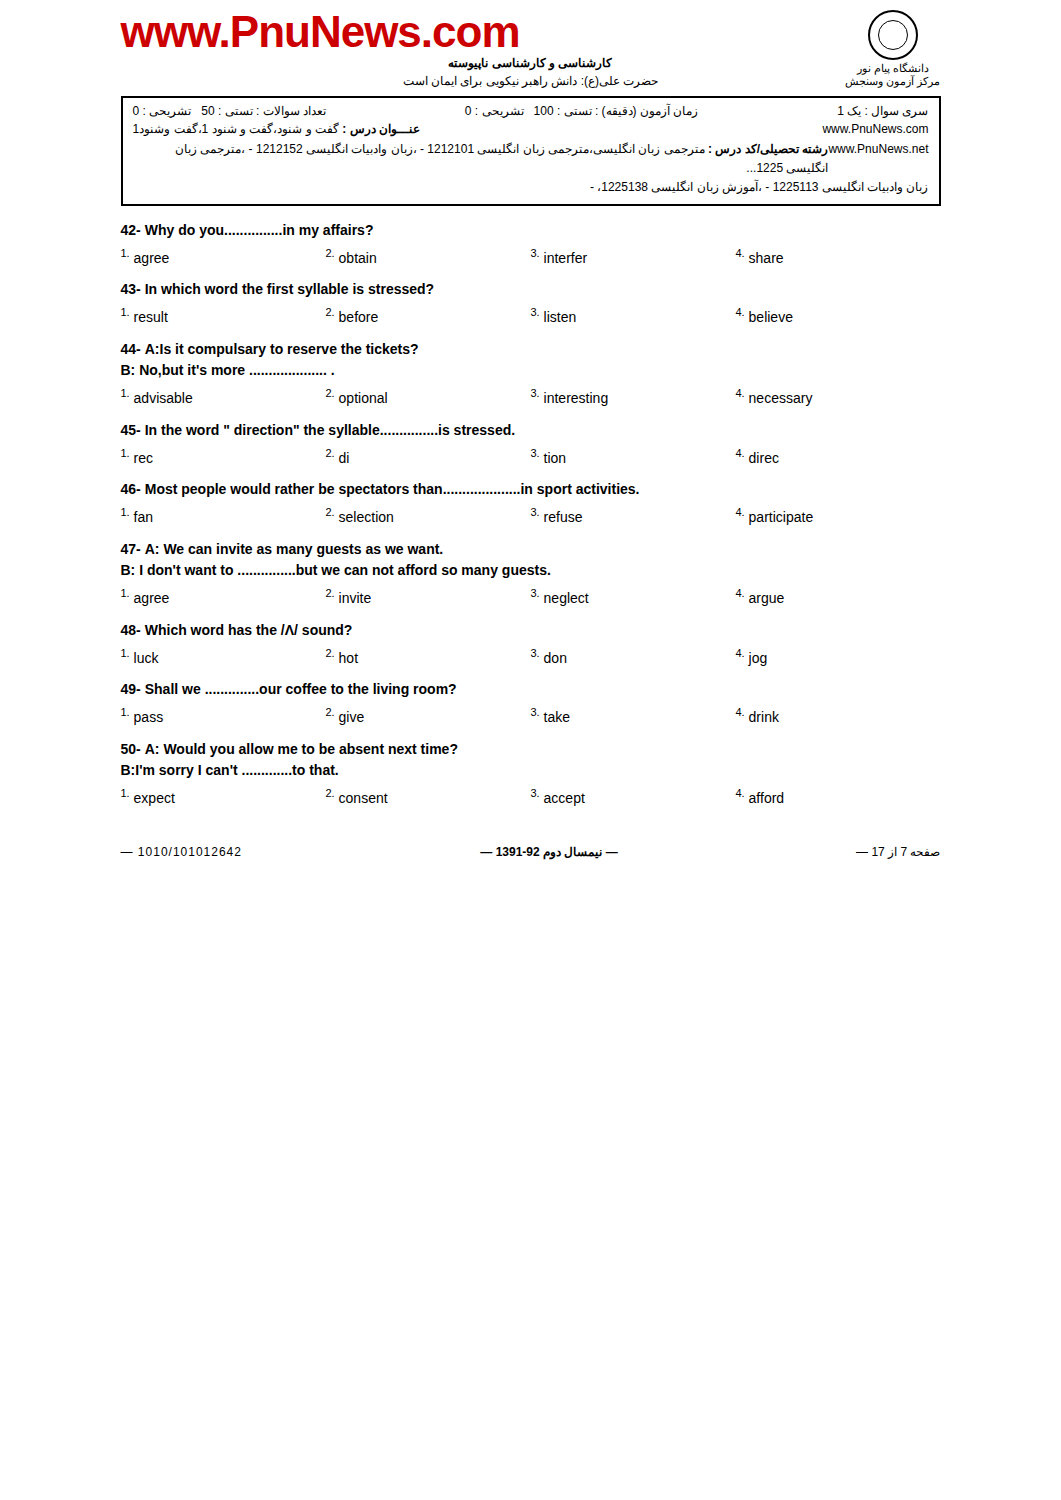دانشگاه پیام نور
مرکز آزمون وسنجش
www. PnuNews. com
کارشناسی و کارشناسی ناپیوسته
حضرت علی(ع): دانش راهبر نیکویی برای ایمان است
سری سوال : یک 1
زمان آزمون (دقیقه) : تستی : 100 تشریحی : 0
تعداد سوالات : تستی : 50 تشریحی : 0
www. PnuNews. com
عنـــوان درس : گفت و شنود،گفت و شنود 1،گفت وشنود1
www. PnuNews. net
رشته تحصیلی/کد درس : مترجمی زبان انگلیسی،مترجمی زبان انگلیسی 1212101 - ،زبان وادبیات انگلیسی 1212152 - ،مترجمی زبان انگلیسی 1225...
زبان وادبیات انگلیسی 1225113 - ،آموزش زبان انگلیسی 1225138، -
42-Why do you...............in my affairs?
1. agree
2. obtain
3. interfer
4. share
43-In which word the first syllable is stressed?
1. result
2. before
3. listen
4. believe
44-A:Is it compulsary to reserve the tickets?
B: No,but it's more .................... .
1. advisable
2. optional
3. interesting
4. necessary
45-In the word " direction" the syllable...............is stressed.
1. rec
2. di
3. tion
4. direc
46-Most people would rather be spectators than....................in sport activities.
1. fan
2. selection
3. refuse
4. participate
47-A: We can invite as many guests as we want.
B: I don't want to ...............but we can not afford so many guests.
1. agree
2. invite
3. neglect
4. argue
48-Which word has the /Λ/ sound?
1. luck
2. hot
3. don
4. jog
49-Shall we ..............our coffee to the living room?
1. pass
2. give
3. take
4. drink
50-A: Would you allow me to be absent next time?
B:I'm sorry I can't .............to that.
1. expect
2. consent
3. accept
4. afford
صفحه 7 از 17 —
— نیمسال دوم 92-1391 —
1010/101012642 —